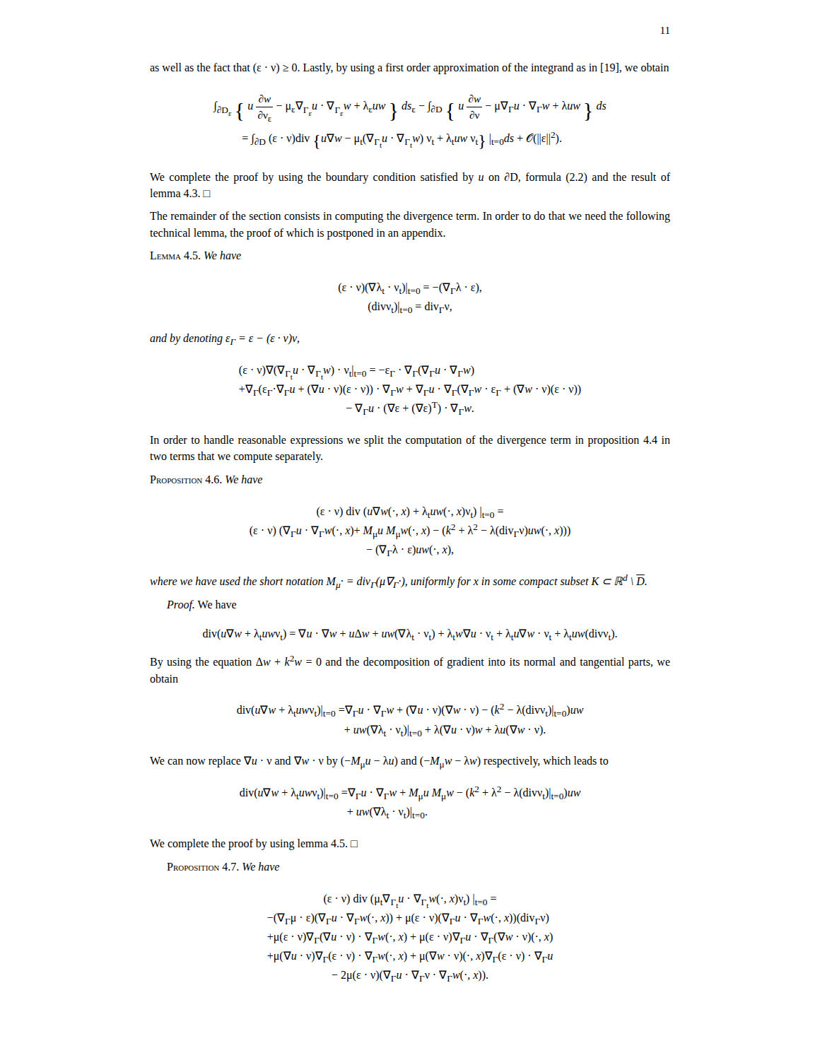11
as well as the fact that (ε · ν) ≥ 0. Lastly, by using a first order approximation of the integrand as in [19], we obtain
∫∂Dε { u ∂w∂νε − με∇Γεu · ∇Γεw + λεuw } dsε − ∫∂D { u ∂w∂ν − μ∇Γu · ∇Γw + λuw } ds
= ∫∂D (ε · ν)div {u∇w − μt(∇Γtu · ∇Γtw) νt + λtuw νt} |t=0ds + 𝒪(||ε||2).
We complete the proof by using the boundary condition satisfied by u on ∂D, formula (2.2) and the result of lemma 4.3. □
The remainder of the section consists in computing the divergence term. In order to do that we need the following technical lemma, the proof of which is postponed in an appendix.
Lemma 4.5. We have
(ε · ν)(∇λt · νt)|t=0 = −(∇Γλ · ε),
(divνt)|t=0 = divΓν,
and by denoting εΓ = ε − (ε · ν)ν,
(ε · ν)∇(∇Γtu · ∇Γtw) · νt|t=0 = −εΓ · ∇Γ(∇Γu · ∇Γw)
+∇Γ(εΓ·∇Γu + (∇u · ν)(ε · ν)) · ∇Γw + ∇Γu · ∇Γ(∇Γw · εΓ + (∇w · ν)(ε · ν))
− ∇Γu · (∇ε + (∇ε)T) · ∇Γw.
In order to handle reasonable expressions we split the computation of the divergence term in proposition 4.4 in two terms that we compute separately.
Proposition 4.6. We have
(ε · ν) div (u∇w(·, x) + λtuw(·, x)νt) |t=0 =
(ε · ν) (∇Γu · ∇Γw(·, x)+ Mμu Mμw(·, x) − (k2 + λ2 − λ(divΓν)uw(·, x)))
− (∇Γλ · ε)uw(·, x),
where we have used the short notation Mμ· = divΓ(μ∇Γ·), uniformly for x in some compact subset K ⊂ ℝd \ D.
Proof. We have
div(u∇w + λtuwνt) = ∇u · ∇w + u Δw + uw(∇λt · νt) + λtw∇u · νt + λtu∇w · νt + λtuw(divνt).
By using the equation Δw + k2w = 0 and the decomposition of gradient into its normal and tangential parts, we obtain
div(u∇w + λtuwνt)|t=0 =∇Γu · ∇Γw + (∇u · ν)(∇w · ν) − (k2 − λ(divνt)|t=0)uw
+ uw(∇λt · νt)|t=0 + λ(∇u · ν)w + λu(∇w · ν).
We can now replace ∇u · ν and ∇w · ν by (−Mμu − λu) and (−Mμw − λw) respectively, which leads to
div(u∇w + λtuwνt)|t=0 =∇Γu · ∇Γw + Mμu Mμw − (k2 + λ2 − λ(divνt)|t=0)uw
+ uw(∇λt · νt)|t=0.
We complete the proof by using lemma 4.5. □
Proposition 4.7. We have
(ε · ν) div (μt∇Γtu · ∇Γtw(·, x)νt) |t=0 =
−(∇Γμ · ε)(∇Γu · ∇Γw(·, x)) + μ(ε · ν)(∇Γu · ∇Γw(·, x))(divΓν)
+μ(ε · ν)∇Γ(∇u · ν) · ∇Γw(·, x) + μ(ε · ν)∇Γu · ∇Γ(∇w · ν)(·, x)
+μ(∇u · ν)∇Γ(ε · ν) · ∇Γw(·, x) + μ(∇w · ν)(·, x)∇Γ(ε · ν) · ∇Γu
− 2μ(ε · ν)(∇Γu · ∇Γν · ∇Γw(·, x)).